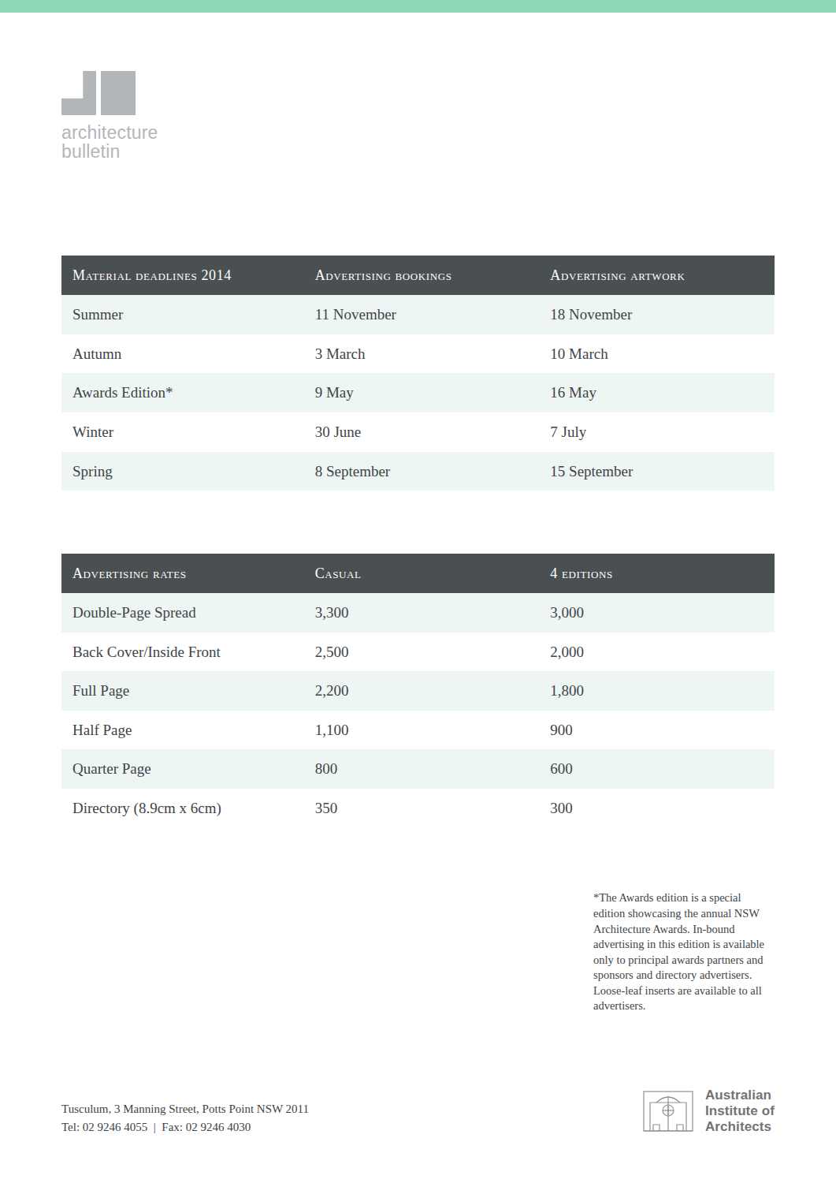architecture
bulletin
| Material deadlines 2014 | Advertising bookings | Advertising artwork |
| --- | --- | --- |
| Summer | 11 November | 18 November |
| Autumn | 3 March | 10 March |
| Awards Edition* | 9 May | 16 May |
| Winter | 30 June | 7 July |
| Spring | 8 September | 15 September |
| Advertising rates | Casual | 4 editions |
| --- | --- | --- |
| Double-Page Spread | 3,300 | 3,000 |
| Back Cover/Inside Front | 2,500 | 2,000 |
| Full Page | 2,200 | 1,800 |
| Half Page | 1,100 | 900 |
| Quarter Page | 800 | 600 |
| Directory (8.9cm x 6cm) | 350 | 300 |
*The Awards edition is a special edition showcasing the annual NSW Architecture Awards. In-bound advertising in this edition is available only to principal awards partners and sponsors and directory advertisers. Loose-leaf inserts are available to all advertisers.
Tusculum, 3 Manning Street, Potts Point NSW 2011
Tel: 02 9246 4055 | Fax: 02 9246 4030
Australian
Institute of
Architects